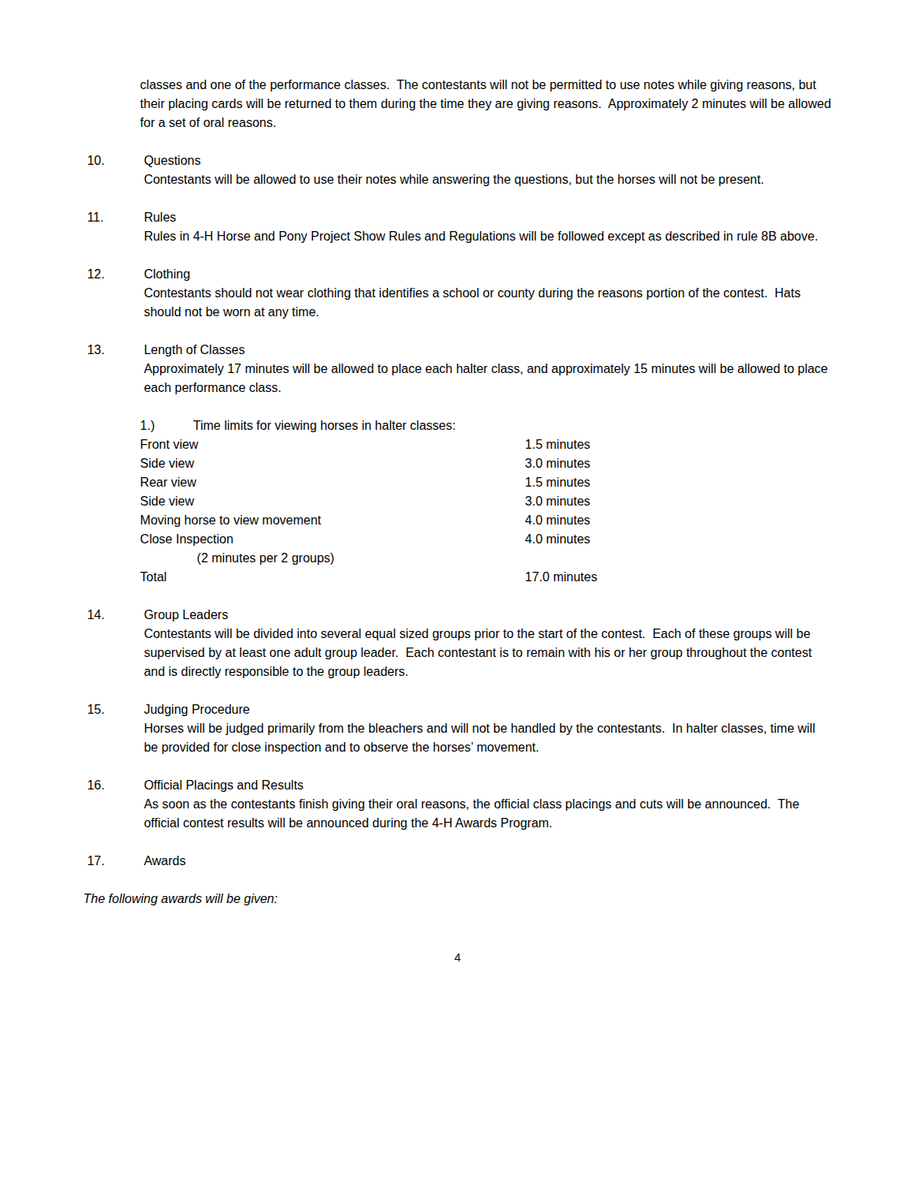classes and one of the performance classes. The contestants will not be permitted to use notes while giving reasons, but their placing cards will be returned to them during the time they are giving reasons. Approximately 2 minutes will be allowed for a set of oral reasons.
10.
Questions
Contestants will be allowed to use their notes while answering the questions, but the horses will not be present.
11.
Rules
Rules in 4-H Horse and Pony Project Show Rules and Regulations will be followed except as described in rule 8B above.
12.
Clothing
Contestants should not wear clothing that identifies a school or county during the reasons portion of the contest. Hats should not be worn at any time.
13.
Length of Classes
Approximately 17 minutes will be allowed to place each halter class, and approximately 15 minutes will be allowed to place each performance class.
1.) Time limits for viewing horses in halter classes:
| Front view | 1.5 minutes |
| Side view | 3.0 minutes |
| Rear view | 1.5 minutes |
| Side view | 3.0 minutes |
| Moving horse to view movement | 4.0 minutes |
| Close Inspection | 4.0 minutes |
| (2 minutes per 2 groups) | |
| Total | 17.0 minutes |
14.
Group Leaders
Contestants will be divided into several equal sized groups prior to the start of the contest. Each of these groups will be supervised by at least one adult group leader. Each contestant is to remain with his or her group throughout the contest and is directly responsible to the group leaders.
15.
Judging Procedure
Horses will be judged primarily from the bleachers and will not be handled by the contestants. In halter classes, time will be provided for close inspection and to observe the horses’ movement.
16.
Official Placings and Results
As soon as the contestants finish giving their oral reasons, the official class placings and cuts will be announced. The official contest results will be announced during the 4-H Awards Program.
17.
Awards
The following awards will be given:
4